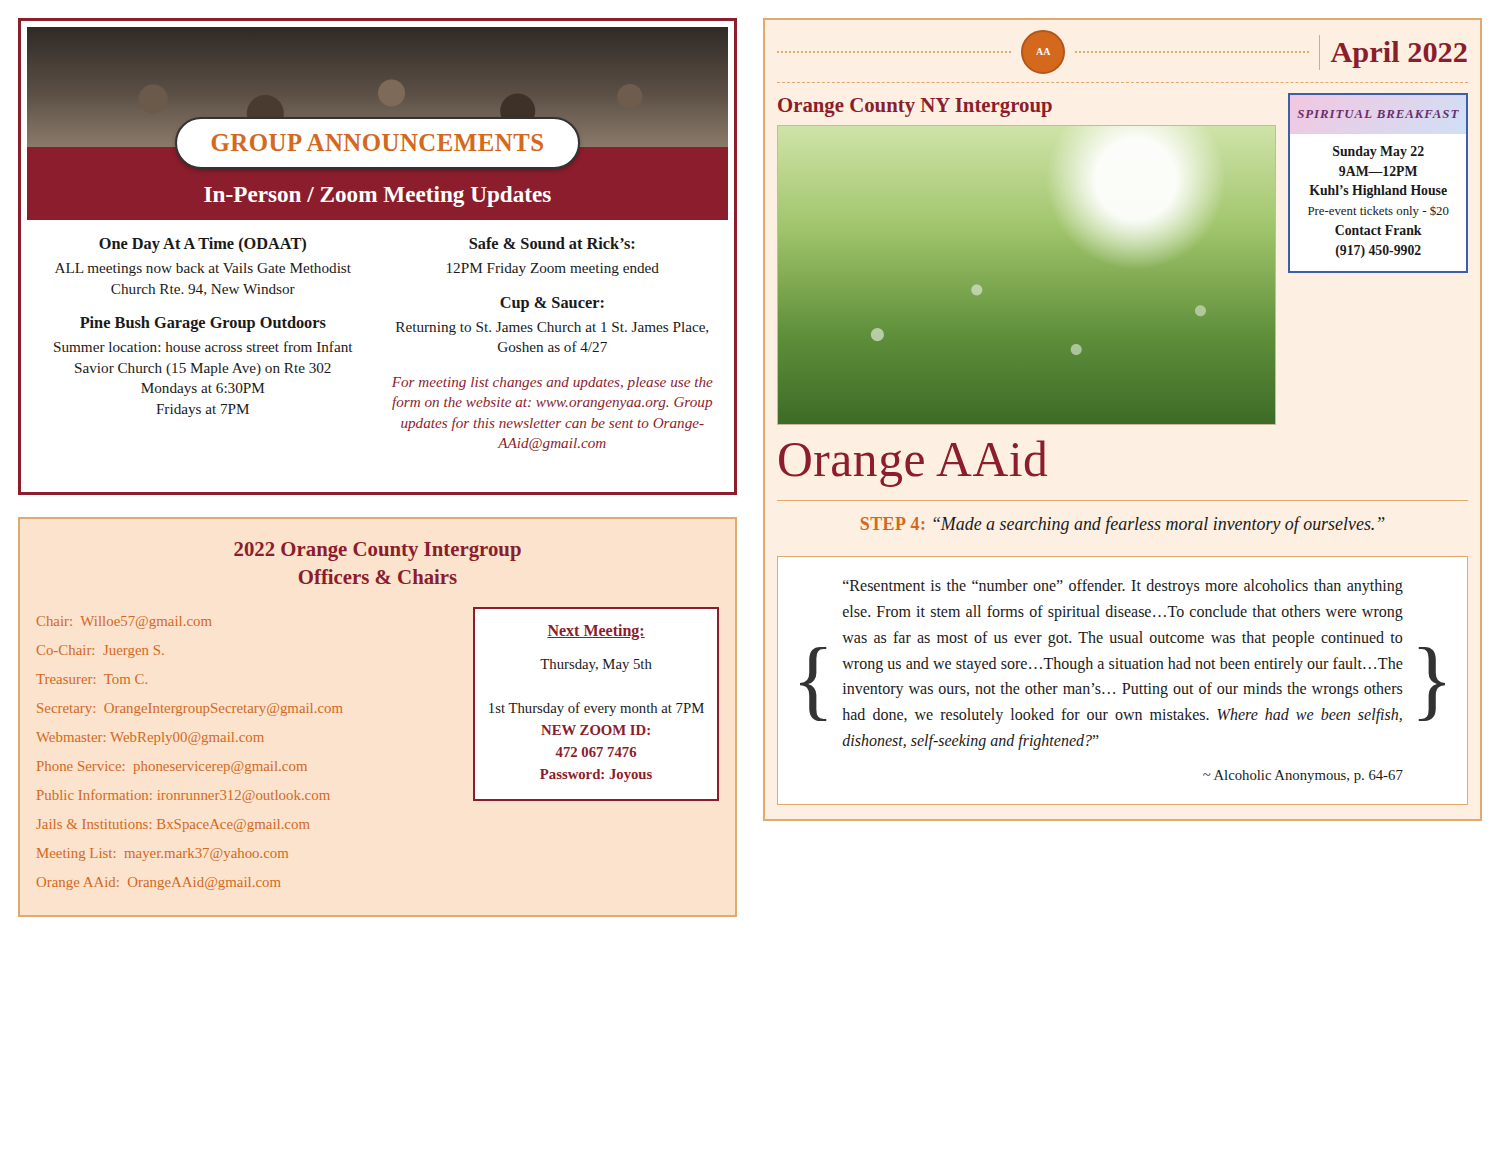GROUP ANNOUNCEMENTS
In-Person / Zoom Meeting Updates
One Day At A Time (ODAAT)
ALL meetings now back at Vails Gate Methodist Church Rte. 94, New Windsor
Pine Bush Garage Group Outdoors
Summer location: house across street from Infant Savior Church (15 Maple Ave) on Rte 302
Mondays at 6:30PM
Fridays at 7PM
Safe & Sound at Rick’s:
12PM Friday Zoom meeting ended
Cup & Saucer:
Returning to St. James Church at 1 St. James Place, Goshen as of 4/27
For meeting list changes and updates, please use the form on the website at: www.orangenyaa.org. Group updates for this newsletter can be sent to Orange-AAid@gmail.com
2022 Orange County Intergroup
Officers & Chairs
Chair: Willoe57@gmail.com
Co-Chair: Juergen S.
Treasurer: Tom C.
Secretary: OrangeIntergroupSecretary@gmail.com
Webmaster: WebReply00@gmail.com
Phone Service: phoneservicerep@gmail.com
Public Information: ironrunner312@outlook.com
Jails & Institutions: BxSpaceAce@gmail.com
Meeting List: mayer.mark37@yahoo.com
Orange AAid: OrangeAAid@gmail.com
Next Meeting:
Thursday, May 5th
1st Thursday of every month at 7PM
NEW ZOOM ID:
472 067 7476
Password: Joyous
AA
April 2022
Orange County NY Intergroup
Orange AAid
SPIRITUAL BREAKFAST
Sunday May 22 9AM—12PM Kuhl’s Highland House Pre-event tickets only - $20 Contact Frank
(917) 450-9902
STEP 4: “Made a searching and fearless moral inventory of ourselves.”
{
“Resentment is the “number one” offender. It destroys more alcoholics than anything else. From it stem all forms of spiritual disease…To conclude that others were wrong was as far as most of us ever got. The usual outcome was that people continued to wrong us and we stayed sore…Though a situation had not been entirely our fault…The inventory was ours, not the other man’s… Putting out of our minds the wrongs others had done, we resolutely looked for our own mistakes. Where had we been selfish, dishonest, self-seeking and frightened?”
~ Alcoholic Anonymous, p. 64-67
}